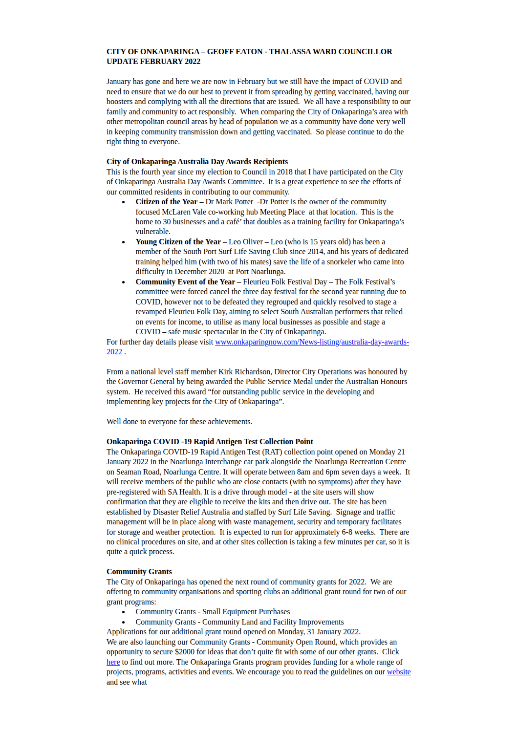CITY OF ONKAPARINGA – GEOFF EATON - THALASSA WARD COUNCILLOR UPDATE FEBRUARY 2022
January has gone and here we are now in February but we still have the impact of COVID and need to ensure that we do our best to prevent it from spreading by getting vaccinated, having our boosters and complying with all the directions that are issued. We all have a responsibility to our family and community to act responsibly. When comparing the City of Onkaparinga’s area with other metropolitan council areas by head of population we as a community have done very well in keeping community transmission down and getting vaccinated. So please continue to do the right thing to everyone.
City of Onkaparinga Australia Day Awards Recipients
This is the fourth year since my election to Council in 2018 that I have participated on the City of Onkaparinga Australia Day Awards Committee. It is a great experience to see the efforts of our committed residents in contributing to our community.
Citizen of the Year – Dr Mark Potter -Dr Potter is the owner of the community focused McLaren Vale co-working hub Meeting Place at that location. This is the home to 30 businesses and a café’ that doubles as a training facility for Onkaparinga’s vulnerable.
Young Citizen of the Year – Leo Oliver – Leo (who is 15 years old) has been a member of the South Port Surf Life Saving Club since 2014, and his years of dedicated training helped him (with two of his mates) save the life of a snorkeler who came into difficulty in December 2020 at Port Noarlunga.
Community Event of the Year – Fleurieu Folk Festival Day – The Folk Festival’s committee were forced cancel the three day festival for the second year running due to COVID, however not to be defeated they regrouped and quickly resolved to stage a revamped Fleurieu Folk Day, aiming to select South Australian performers that relied on events for income, to utilise as many local businesses as possible and stage a COVID – safe music spectacular in the City of Onkaparinga.
For further day details please visit www.onkaparingnow.com/News-listing/australia-day-awards-2022 .
From a national level staff member Kirk Richardson, Director City Operations was honoured by the Governor General by being awarded the Public Service Medal under the Australian Honours system. He received this award “for outstanding public service in the developing and implementing key projects for the City of Onkaparinga”.
Well done to everyone for these achievements.
Onkaparinga COVID -19 Rapid Antigen Test Collection Point
The Onkaparinga COVID-19 Rapid Antigen Test (RAT) collection point opened on Monday 21 January 2022 in the Noarlunga Interchange car park alongside the Noarlunga Recreation Centre on Seaman Road, Noarlunga Centre. It will operate between 8am and 6pm seven days a week. It will receive members of the public who are close contacts (with no symptoms) after they have pre-registered with SA Health. It is a drive through model - at the site users will show confirmation that they are eligible to receive the kits and then drive out. The site has been established by Disaster Relief Australia and staffed by Surf Life Saving. Signage and traffic management will be in place along with waste management, security and temporary facilitates for storage and weather protection. It is expected to run for approximately 6-8 weeks. There are no clinical procedures on site, and at other sites collection is taking a few minutes per car, so it is quite a quick process.
Community Grants
The City of Onkaparinga has opened the next round of community grants for 2022. We are offering to community organisations and sporting clubs an additional grant round for two of our grant programs:
Community Grants - Small Equipment Purchases
Community Grants - Community Land and Facility Improvements
Applications for our additional grant round opened on Monday, 31 January 2022.
We are also launching our Community Grants - Community Open Round, which provides an opportunity to secure $2000 for ideas that don’t quite fit with some of our other grants. Click here to find out more. The Onkaparinga Grants program provides funding for a whole range of projects, programs, activities and events. We encourage you to read the guidelines on our website and see what